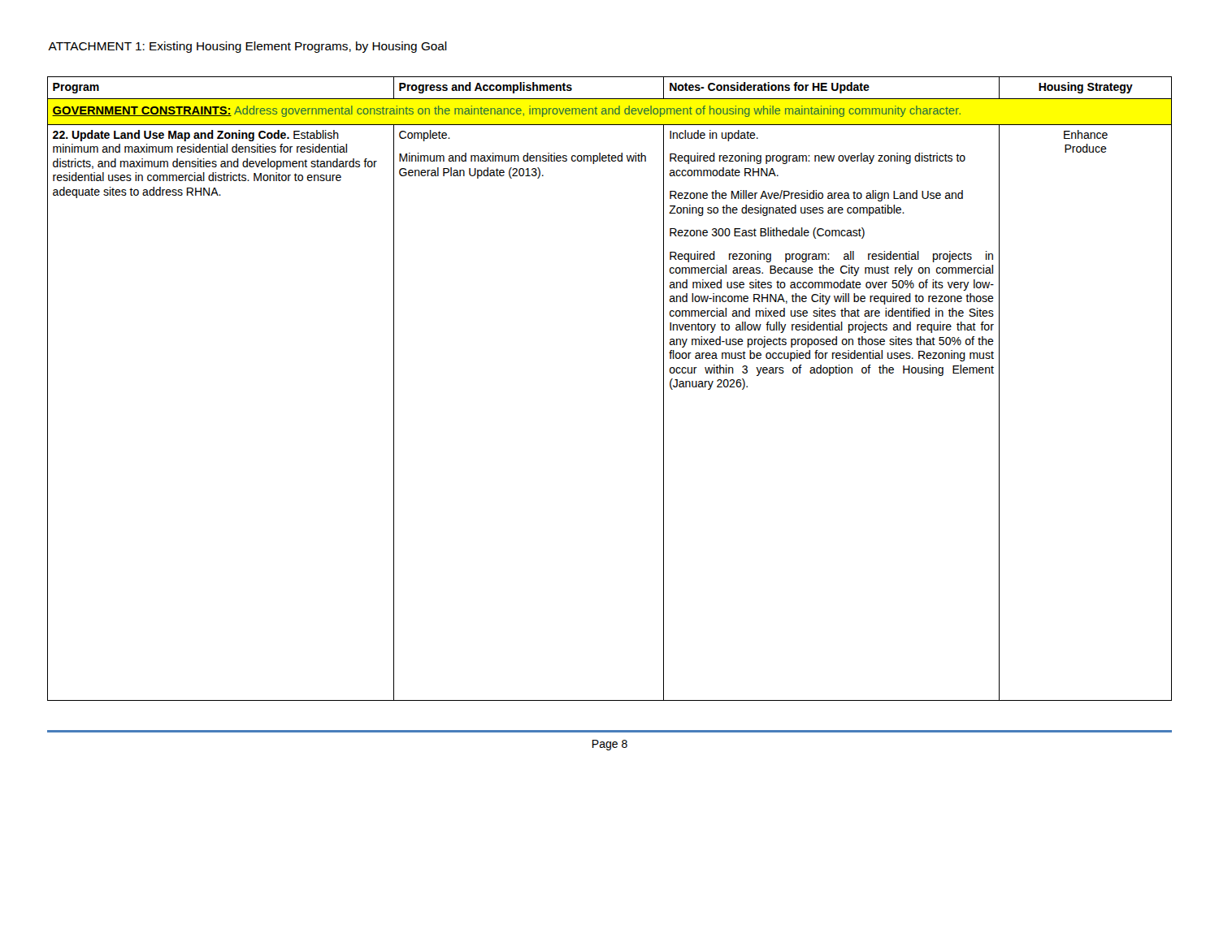ATTACHMENT 1: Existing Housing Element Programs, by Housing Goal
| GOVERNMENT CONSTRAINTS: Address governmental constraints on the maintenance, improvement and development of housing while maintaining community character. |
| Program | Progress and Accomplishments | Notes- Considerations for HE Update | Housing Strategy |
| 22. Update Land Use Map and Zoning Code. Establish minimum and maximum residential densities for residential districts, and maximum densities and development standards for residential uses in commercial districts. Monitor to ensure adequate sites to address RHNA. | Complete. Minimum and maximum densities completed with General Plan Update (2013). | Include in update. Required rezoning program: new overlay zoning districts to accommodate RHNA. Rezone the Miller Ave/Presidio area to align Land Use and Zoning so the designated uses are compatible. Rezone 300 East Blithedale (Comcast) Required rezoning program: all residential projects in commercial areas. Because the City must rely on commercial and mixed use sites to accommodate over 50% of its very low- and low-income RHNA, the City will be required to rezone those commercial and mixed use sites that are identified in the Sites Inventory to allow fully residential projects and require that for any mixed-use projects proposed on those sites that 50% of the floor area must be occupied for residential uses. Rezoning must occur within 3 years of adoption of the Housing Element (January 2026). | Enhance Produce |
Page 8